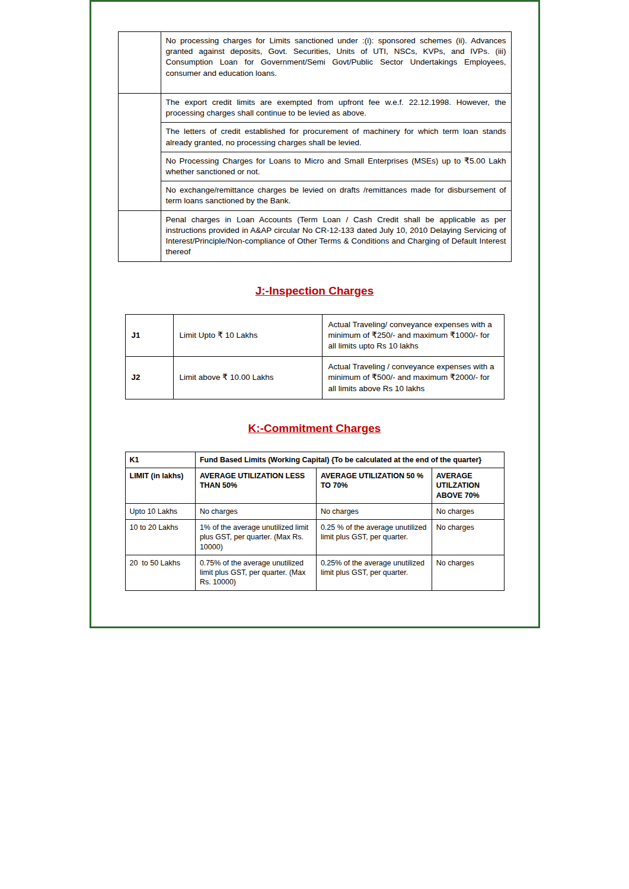| | No processing charges for Limits sanctioned under :(i): sponsored schemes (ii). Advances granted against deposits, Govt. Securities, Units of UTI, NSCs, KVPs, and IVPs. (iii) Consumption Loan for Government/Semi Govt/Public Sector Undertakings Employees, consumer and education loans. |
| | The export credit limits are exempted from upfront fee w.e.f. 22.12.1998. However, the processing charges shall continue to be levied as above. |
| | The letters of credit established for procurement of machinery for which term loan stands already granted, no processing charges shall be levied. |
| | No Processing Charges for Loans to Micro and Small Enterprises (MSEs) up to ₹5.00 Lakh whether sanctioned or not. |
| | No exchange/remittance charges be levied on drafts /remittances made for disbursement of term loans sanctioned by the Bank. |
| | Penal charges in Loan Accounts (Term Loan / Cash Credit shall be applicable as per instructions provided in A&AP circular No CR-12-133 dated July 10, 2010 Delaying Servicing of Interest/Principle/Non-compliance of Other Terms & Conditions and Charging of Default Interest thereof |
J:-Inspection Charges
| J1 | Limit Upto ₹ 10 Lakhs | Actual Traveling/ conveyance expenses with a minimum of ₹250/- and maximum ₹1000/- for all limits upto Rs 10 lakhs |
| J2 | Limit above ₹ 10.00 Lakhs | Actual Traveling / conveyance expenses with a minimum of ₹500/- and maximum ₹2000/- for all limits above Rs 10 lakhs |
K:-Commitment Charges
| K1 | Fund Based Limits (Working Capital) {To be calculated at the end of the quarter} |
| LIMIT (in lakhs) | AVERAGE UTILIZATION LESS THAN 50% | AVERAGE UTILIZATION 50 % TO 70% | AVERAGE UTILZATION ABOVE 70% |
| Upto 10 Lakhs | No charges | No charges | No charges |
| 10 to 20 Lakhs | 1% of the average unutilized limit plus GST, per quarter. (Max Rs. 10000) | 0.25 % of the average unutilized limit plus GST, per quarter. | No charges |
| 20 to 50 Lakhs | 0.75% of the average unutilized limit plus GST, per quarter. (Max Rs. 10000) | 0.25% of the average unutilized limit plus GST, per quarter. | No charges |